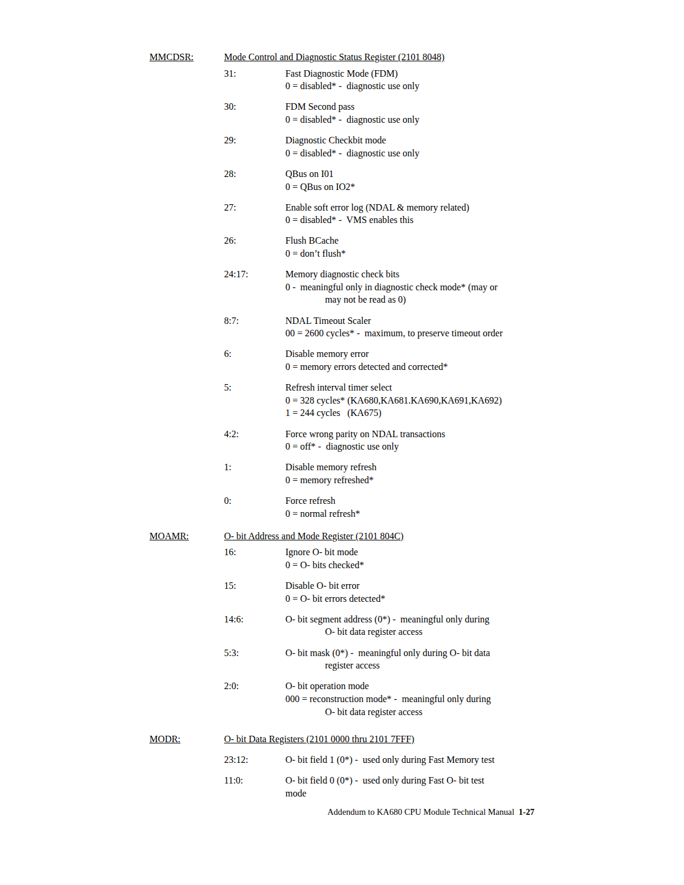MMCDSR:
Mode Control and Diagnostic Status Register (2101 8048)
31:
Fast Diagnostic Mode (FDM)
0 = disabled* - diagnostic use only
30:
FDM Second pass
0 = disabled* - diagnostic use only
29:
Diagnostic Checkbit mode
0 = disabled* - diagnostic use only
28:
QBus on I01
0 = QBus on IO2*
27:
Enable soft error log (NDAL & memory related)
0 = disabled* - VMS enables this
26:
Flush BCache
0 = don’t flush*
24:17:
Memory diagnostic check bits
0 - meaningful only in diagnostic check mode* (may or may not be read as 0)
8:7:
NDAL Timeout Scaler
00 = 2600 cycles* - maximum, to preserve timeout order
6:
Disable memory error
0 = memory errors detected and corrected*
5:
Refresh interval timer select
0 = 328 cycles* (KA680,KA681.KA690,KA691,KA692)
1 = 244 cycles (KA675)
4:2:
Force wrong parity on NDAL transactions
0 = off* - diagnostic use only
1:
Disable memory refresh
0 = memory refreshed*
0:
Force refresh
0 = normal refresh*
MOAMR:
O- bit Address and Mode Register (2101 804C)
16:
Ignore O- bit mode
0 = O- bits checked*
15:
Disable O- bit error
0 = O- bit errors detected*
14:6:
O- bit segment address (0*) - meaningful only during O- bit data register access
5:3:
O- bit mask (0*) - meaningful only during O- bit data register access
2:0:
O- bit operation mode
000 = reconstruction mode* - meaningful only during O- bit data register access
MODR:
O- bit Data Registers (2101 0000 thru 2101 7FFF)
23:12:
O- bit field 1 (0*) - used only during Fast Memory test
11:0:
O- bit field 0 (0*) - used only during Fast O- bit test
mode
Addendum to KA680 CPU Module Technical Manual 1-27